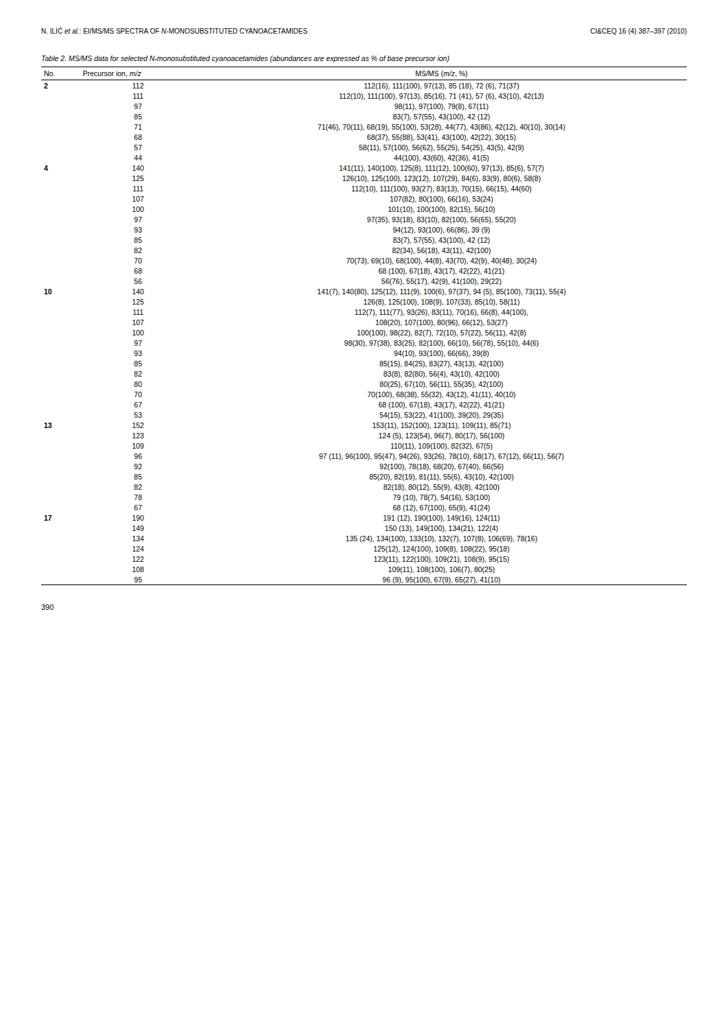N. ILIĆ et al.: EI/MS/MS SPECTRA OF N-MONOSUBSTITUTED CYANOACETAMIDES
CI&CEQ 16 (4) 387–397 (2010)
Table 2. MS/MS data for selected N-monosubstituted cyanoacetamides (abundances are expressed as % of base precursor ion)
| No. | Precursor ion, m/z | MS/MS ( m/z , %) |
| --- | --- | --- |
| 2 | 112 | 112(16), 111(100), 97(13), 85 (18), 72 (6), 71(37) |
| | 111 | 112(10), 111(100), 97(13), 85(16), 71 (41), 57 (6), 43(10), 42(13) |
| | 97 | 98(11), 97(100), 79(8), 67(11) |
| | 85 | 83(7), 57(55), 43(100), 42 (12) |
| | 71 | 71(46), 70(11), 68(19), 55(100), 53(28), 44(77), 43(86), 42(12), 40(10), 30(14) |
| | 68 | 68(37), 55(88), 53(41), 43(100), 42(22), 30(15) |
| | 57 | 58(11), 57(100), 56(62), 55(25), 54(25), 43(5), 42(9) |
| | 44 | 44(100), 43(60), 42(36), 41(5) |
| 4 | 140 | 141(11), 140(100), 125(8), 111(12), 100(60), 97(13), 85(6), 57(7) |
| | 125 | 126(10), 125(100), 123(12), 107(29), 84(6), 83(9), 80(6), 58(8) |
| | 111 | 112(10), 111(100), 93(27), 83(13), 70(15), 66(15), 44(60) |
| | 107 | 107(82), 80(100), 66(16), 53(24) |
| | 100 | 101(10), 100(100), 82(15), 56(10) |
| | 97 | 97(35), 93(18), 83(10), 82(100), 56(65), 55(20) |
| | 93 | 94(12), 93(100), 66(86), 39 (9) |
| | 85 | 83(7), 57(55), 43(100), 42 (12) |
| | 82 | 82(34), 56(18), 43(11), 42(100) |
| | 70 | 70(73), 69(10), 68(100), 44(8), 43(70), 42(9), 40(48), 30(24) |
| | 68 | 68 (100), 67(18), 43(17), 42(22), 41(21) |
| | 56 | 56(76), 55(17), 42(9), 41(100), 29(22) |
| 10 | 140 | 141(7), 140(80), 125(12), 111(9), 100(6), 97(37), 94 (5), 85(100), 73(11), 55(4) |
| | 125 | 126(8), 125(100), 108(9), 107(33), 85(10), 58(11) |
| | 111 | 112(7), 111(77), 93(26), 83(11), 70(16), 66(8), 44(100), |
| | 107 | 108(20), 107(100), 80(96), 66(12), 53(27) |
| | 100 | 100(100), 98(22), 82(7), 72(10), 57(22), 56(11), 42(8) |
| | 97 | 98(30), 97(38), 83(25), 82(100), 66(10), 56(78), 55(10), 44(6) |
| | 93 | 94(10), 93(100), 66(66), 39(8) |
| | 85 | 85(15), 84(25), 83(27), 43(13), 42(100) |
| | 82 | 83(8), 82(80), 56(4), 43(10), 42(100) |
| | 80 | 80(25), 67(10), 56(11), 55(35), 42(100) |
| | 70 | 70(100), 68(38), 55(32), 43(12), 41(11), 40(10) |
| | 67 | 68 (100), 67(18), 43(17), 42(22), 41(21) |
| | 53 | 54(15), 53(22), 41(100), 39(20), 29(35) |
| 13 | 152 | 153(11), 152(100), 123(11), 109(11), 85(71) |
| | 123 | 124 (5), 123(54), 96(7), 80(17), 56(100) |
| | 109 | 110(11), 109(100), 82(32), 67(5) |
| | 96 | 97 (11), 96(100), 95(47), 94(26), 93(26), 78(10), 68(17), 67(12), 66(11), 56(7) |
| | 92 | 92(100), 78(18), 68(20), 67(40), 66(56) |
| | 85 | 85(20), 82(19), 81(11), 55(6), 43(10), 42(100) |
| | 82 | 82(18), 80(12), 55(9), 43(8), 42(100) |
| | 78 | 79 (10), 78(7), 54(16), 53(100) |
| | 67 | 68 (12), 67(100), 65(9), 41(24) |
| 17 | 190 | 191 (12), 190(100), 149(16), 124(11) |
| | 149 | 150 (13), 149(100), 134(21), 122(4) |
| | 134 | 135 (24), 134(100), 133(10), 132(7), 107(8), 106(69), 78(16) |
| | 124 | 125(12), 124(100), 109(8), 108(22), 95(18) |
| | 122 | 123(11), 122(100), 109(21), 108(9), 95(15) |
| | 108 | 109(11), 108(100), 106(7), 80(25) |
| | 95 | 96 (9), 95(100), 67(9), 65(27), 41(10) |
390